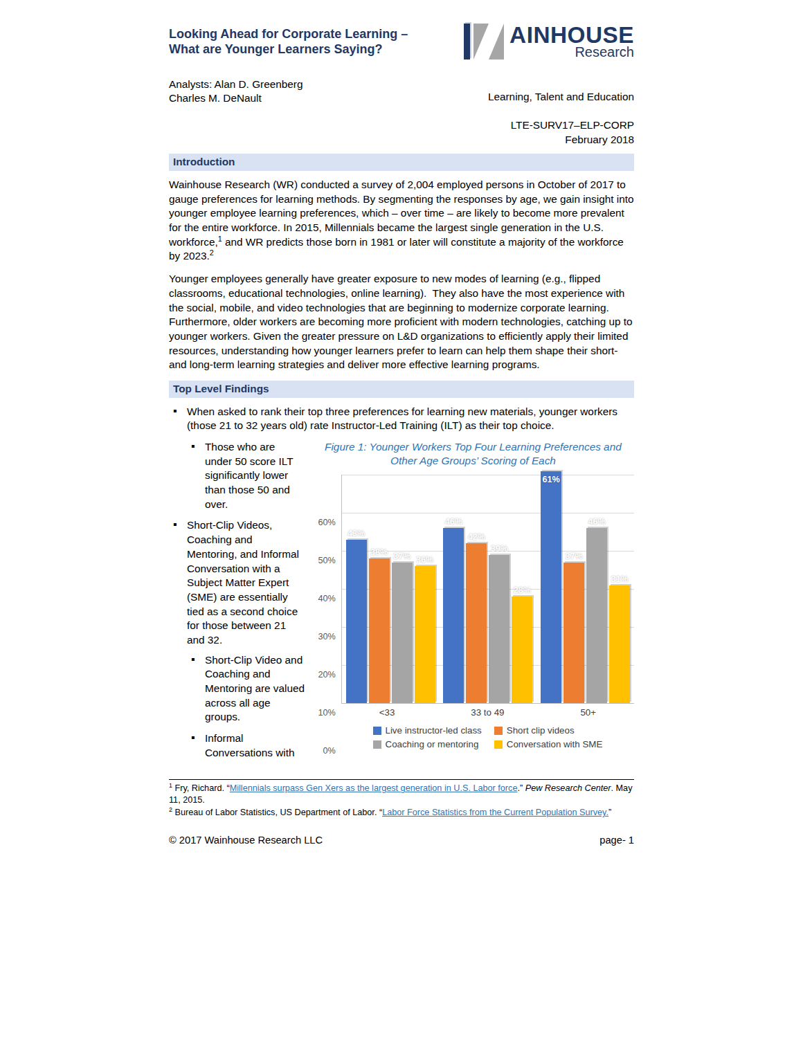Looking Ahead for Corporate Learning – What are Younger Learners Saying?
AINHOUSE Research
Analysts: Alan D. Greenberg
Charles M. DeNault
Learning, Talent and Education
LTE-SURV17–ELP-CORP
February 2018
Introduction
Wainhouse Research (WR) conducted a survey of 2,004 employed persons in October of 2017 to gauge preferences for learning methods. By segmenting the responses by age, we gain insight into younger employee learning preferences, which – over time – are likely to become more prevalent for the entire workforce. In 2015, Millennials became the largest single generation in the U.S. workforce,1 and WR predicts those born in 1981 or later will constitute a majority of the workforce by 2023.2
Younger employees generally have greater exposure to new modes of learning (e.g., flipped classrooms, educational technologies, online learning). They also have the most experience with the social, mobile, and video technologies that are beginning to modernize corporate learning. Furthermore, older workers are becoming more proficient with modern technologies, catching up to younger workers. Given the greater pressure on L&D organizations to efficiently apply their limited resources, understanding how younger learners prefer to learn can help them shape their short- and long-term learning strategies and deliver more effective learning programs.
Top Level Findings
When asked to rank their top three preferences for learning new materials, younger workers (those 21 to 32 years old) rate Instructor-Led Training (ILT) as their top choice.
Those who are under 50 score ILT significantly lower than those 50 and over.
Short-Clip Videos, Coaching and Mentoring, and Informal Conversation with a Subject Matter Expert (SME) are essentially tied as a second choice for those between 21 and 32.
Short-Clip Video and Coaching and Mentoring are valued across all age groups.
Informal Conversations with
Figure 1: Younger Workers Top Four Learning Preferences and Other Age Groups’ Scoring of Each
60% 50% 40% 30% 20% 10% 0%
43%
38%
37%
36%
46%
42%
39%
28%
61%
37%
46%
31%
<33
33 to 49
50+
Live instructor-led class
Short clip videos
Coaching or mentoring
Conversation with SME
1 Fry, Richard. “Millennials surpass Gen Xers as the largest generation in U.S. Labor force.” Pew Research Center. May 11, 2015.
2 Bureau of Labor Statistics, US Department of Labor. “Labor Force Statistics from the Current Population Survey.”
© 2017 Wainhouse Research LLC
page- 1